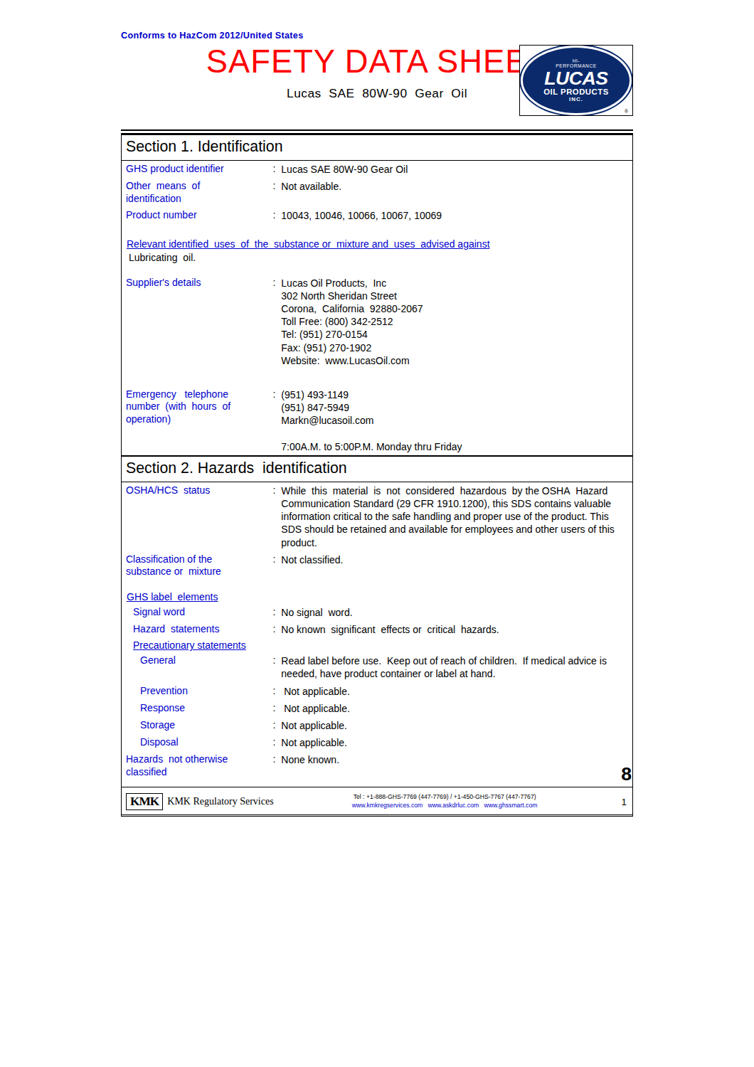Conforms to HazCom 2012/United States
HI-
PERFORMANCE
LUCAS
OIL PRODUCTS
INC.
®
SAFETY DATA SHEET
Lucas SAE 80W-90 Gear Oil
| Section 1. Identification |
| GHS product identifier | : | Lucas SAE 80W-90 Gear Oil |
| Other means of identification | : | Not available. |
| Product number | : | 10043, 10046, 10066, 10067, 10069 |
| Relevant identified uses of the substance or mixture and uses advised against |
| Lubricating oil. |
| Supplier's details | : | Lucas Oil Products, Inc 302 North Sheridan Street Corona, California 92880-2067 Toll Free: (800) 342-2512 Tel: (951) 270-0154 Fax: (951) 270-1902 Website: www.LucasOil.com |
| Emergency telephone number (with hours of operation) | : | (951) 493-1149 (951) 847-5949 Markn@lucasoil.com 7:00A.M. to 5:00P.M. Monday thru Friday |
| Section 2. Hazards identification |
| OSHA/HCS status | : | While this material is not considered hazardous by the OSHA Hazard Communication Standard (29 CFR 1910.1200), this SDS contains valuable information critical to the safe handling and proper use of the product. This SDS should be retained and available for employees and other users of this product. |
| Classification of the substance or mixture | : | Not classified. |
| GHS label elements |
| Signal word | : | No signal word. |
| Hazard statements | : | No known significant effects or critical hazards. |
| Precautionary statements |
| General | : | Read label before use. Keep out of reach of children. If medical advice is needed, have product container or label at hand. |
| Prevention | : | Not applicable. |
| Response | : | Not applicable. |
| Storage | : | Not applicable. |
| Disposal | : | Not applicable. |
| Hazards not otherwise classified | : | None known. |
8
KMK KMK Regulatory Services
Tel : +1-888-GHS-7769 (447-7769) / +1-450-GHS-7767 (447-7767)
www.kmkregservices.com www.askdrluc.com www.ghssmart.com
1